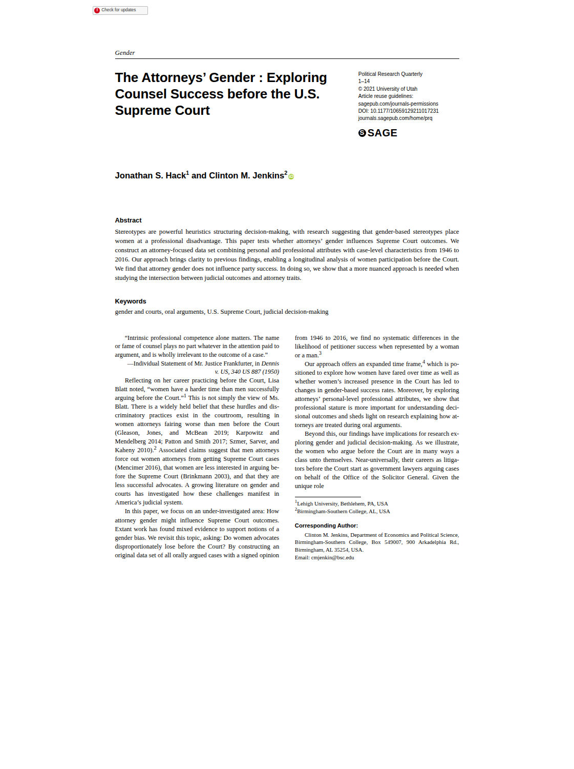! Check for updates
Gender
The Attorneys’ Gender : Exploring Counsel Success before the U.S. Supreme Court
Political Research Quarterly
1–14
© 2021 University of Utah
Article reuse guidelines:
sagepub.com/journals-permissions
DOI: 10.1177/10659129211017231
journals.sagepub.com/home/prq
SSAGE
Jonathan S. Hack1 and Clinton M. Jenkins2iD
Abstract
Stereotypes are powerful heuristics structuring decision-making, with research suggesting that gender-based stereotypes place women at a professional disadvantage. This paper tests whether attorneys’ gender influences Supreme Court outcomes. We construct an attorney-focused data set combining personal and professional attributes with case-level characteristics from 1946 to 2016. Our approach brings clarity to previous findings, enabling a longitudinal analysis of women participation before the Court. We find that attorney gender does not influence party success. In doing so, we show that a more nuanced approach is needed when studying the intersection between judicial outcomes and attorney traits.
Keywords
gender and courts, oral arguments, U.S. Supreme Court, judicial decision-making
“Intrinsic professional competence alone matters. The name or fame of counsel plays no part whatever in the attention paid to argument, and is wholly irrelevant to the outcome of a case.”
—Individual Statement of Mr. Justice Frankfurter, in Dennis v. US, 340 US 887 (1950)
Reflecting on her career practicing before the Court, Lisa Blatt noted, “women have a harder time than men successfully arguing before the Court.”1 This is not simply the view of Ms. Blatt. There is a widely held belief that these hurdles and discriminatory practices exist in the courtroom, resulting in women attorneys fairing worse than men before the Court (Gleason, Jones, and McBean 2019; Karpowitz and Mendelberg 2014; Patton and Smith 2017; Szmer, Sarver, and Kaheny 2010).2 Associated claims suggest that men attorneys force out women attorneys from getting Supreme Court cases (Mencimer 2016), that women are less interested in arguing before the Supreme Court (Brinkmann 2003), and that they are less successful advocates. A growing literature on gender and courts has investigated how these challenges manifest in America’s judicial system.
In this paper, we focus on an under-investigated area: How attorney gender might influence Supreme Court outcomes. Extant work has found mixed evidence to support notions of a gender bias. We revisit this topic, asking: Do women advocates disproportionately lose before the Court? By constructing an original data set of all orally argued cases with a signed opinion from 1946 to 2016, we find no systematic differences in the likelihood of petitioner success when represented by a woman or a man.3
Our approach offers an expanded time frame,4 which is positioned to explore how women have fared over time as well as whether women’s increased presence in the Court has led to changes in gender-based success rates. Moreover, by exploring attorneys’ personal-level professional attributes, we show that professional stature is more important for understanding decisional outcomes and sheds light on research explaining how attorneys are treated during oral arguments.
Beyond this, our findings have implications for research exploring gender and judicial decision-making. As we illustrate, the women who argue before the Court are in many ways a class unto themselves. Near-universally, their careers as litigators before the Court start as government lawyers arguing cases on behalf of the Office of the Solicitor General. Given the unique role
1Lehigh University, Bethlehem, PA, USA
2Birmingham-Southern College, AL, USA
Corresponding Author:
Clinton M. Jenkins, Department of Economics and Political Science, Birmingham-Southern College, Box 549007, 900 Arkadelphia Rd., Birmingham, AL 35254, USA.
Email: cmjenkin@bsc.edu